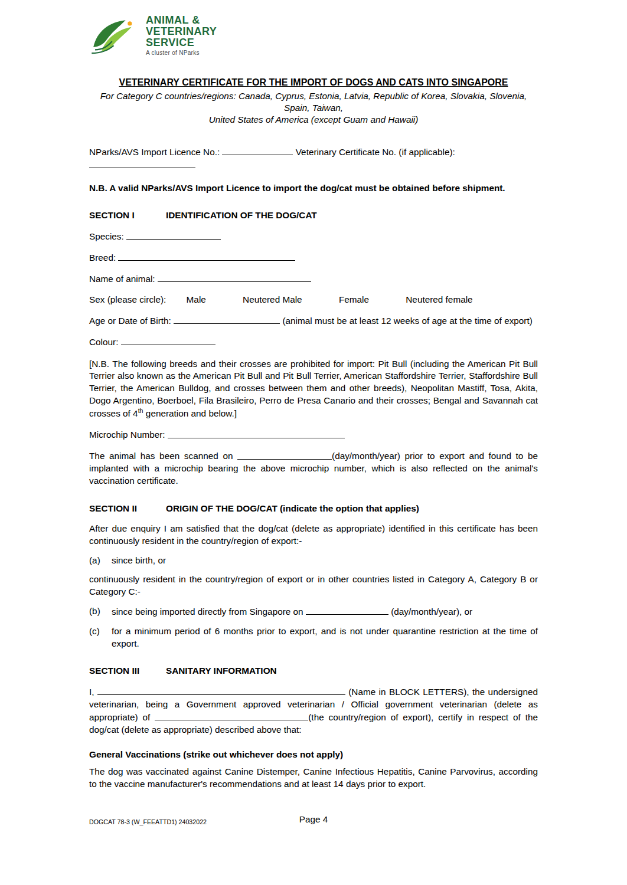ANIMAL &
VETERINARY
SERVICE
A cluster of NParks
VETERINARY CERTIFICATE FOR THE IMPORT OF DOGS AND CATS INTO SINGAPORE
For Category C countries/regions: Canada, Cyprus, Estonia, Latvia, Republic of Korea, Slovakia, Slovenia, Spain, Taiwan,
United States of America (except Guam and Hawaii)
NParks/AVS Import Licence No.: Veterinary Certificate No. (if applicable):
N.B. A valid NParks/AVS Import Licence to import the dog/cat must be obtained before shipment.
SECTION IIDENTIFICATION OF THE DOG/CAT
Species:
Breed:
Name of animal:
Sex (please circle): Male Neutered Male Female Neutered female
Age or Date of Birth: (animal must be at least 12 weeks of age at the time of export)
Colour:
[N.B. The following breeds and their crosses are prohibited for import: Pit Bull (including the American Pit Bull Terrier also known as the American Pit Bull and Pit Bull Terrier, American Staffordshire Terrier, Staffordshire Bull Terrier, the American Bulldog, and crosses between them and other breeds), Neopolitan Mastiff, Tosa, Akita, Dogo Argentino, Boerboel, Fila Brasileiro, Perro de Presa Canario and their crosses; Bengal and Savannah cat crosses of 4th generation and below.]
Microchip Number:
The animal has been scanned on (day/month/year) prior to export and found to be implanted with a microchip bearing the above microchip number, which is also reflected on the animal's vaccination certificate.
SECTION IIORIGIN OF THE DOG/CAT (indicate the option that applies)
After due enquiry I am satisfied that the dog/cat (delete as appropriate) identified in this certificate has been continuously resident in the country/region of export:-
(a) since birth, or
continuously resident in the country/region of export or in other countries listed in Category A, Category B or Category C:-
(b) since being imported directly from Singapore on (day/month/year), or
(c) for a minimum period of 6 months prior to export, and is not under quarantine restriction at the time of export.
SECTION IIISANITARY INFORMATION
I, (Name in BLOCK LETTERS), the undersigned veterinarian, being a Government approved veterinarian / Official government veterinarian (delete as appropriate) of (the country/region of export), certify in respect of the dog/cat (delete as appropriate) described above that:
General Vaccinations (strike out whichever does not apply)
The dog was vaccinated against Canine Distemper, Canine Infectious Hepatitis, Canine Parvovirus, according to the vaccine manufacturer's recommendations and at least 14 days prior to export.
DOGCAT 78-3 (W_FEEATTD1) 24032022
Page 4